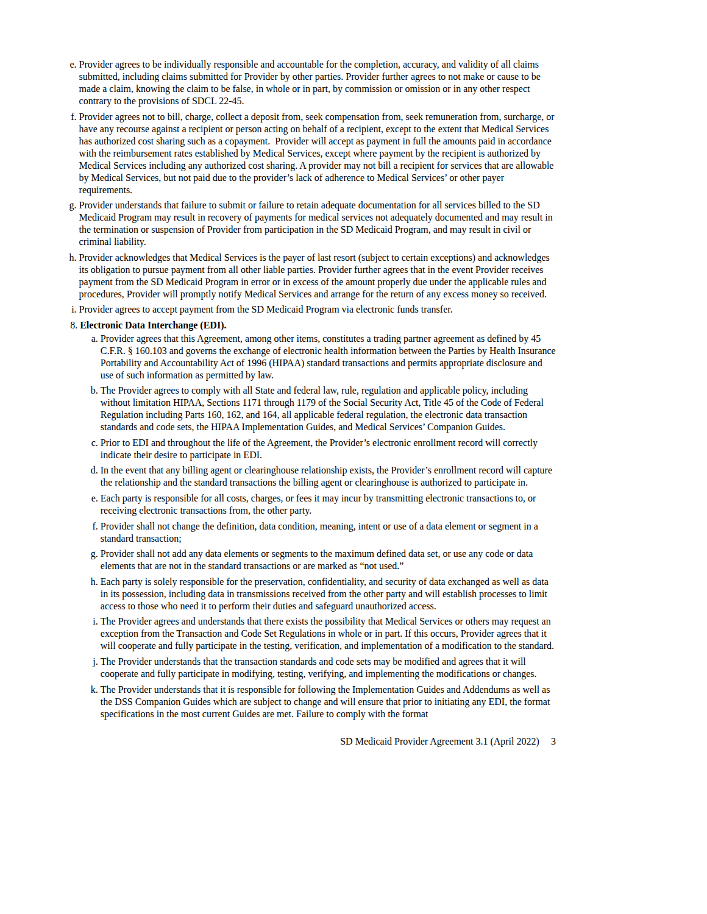Provider agrees to be individually responsible and accountable for the completion, accuracy, and validity of all claims submitted, including claims submitted for Provider by other parties. Provider further agrees to not make or cause to be made a claim, knowing the claim to be false, in whole or in part, by commission or omission or in any other respect contrary to the provisions of SDCL 22-45.
Provider agrees not to bill, charge, collect a deposit from, seek compensation from, seek remuneration from, surcharge, or have any recourse against a recipient or person acting on behalf of a recipient, except to the extent that Medical Services has authorized cost sharing such as a copayment. Provider will accept as payment in full the amounts paid in accordance with the reimbursement rates established by Medical Services, except where payment by the recipient is authorized by Medical Services including any authorized cost sharing. A provider may not bill a recipient for services that are allowable by Medical Services, but not paid due to the provider’s lack of adherence to Medical Services’ or other payer requirements.
Provider understands that failure to submit or failure to retain adequate documentation for all services billed to the SD Medicaid Program may result in recovery of payments for medical services not adequately documented and may result in the termination or suspension of Provider from participation in the SD Medicaid Program, and may result in civil or criminal liability.
Provider acknowledges that Medical Services is the payer of last resort (subject to certain exceptions) and acknowledges its obligation to pursue payment from all other liable parties. Provider further agrees that in the event Provider receives payment from the SD Medicaid Program in error or in excess of the amount properly due under the applicable rules and procedures, Provider will promptly notify Medical Services and arrange for the return of any excess money so received.
Provider agrees to accept payment from the SD Medicaid Program via electronic funds transfer.
Electronic Data Interchange (EDI).
Provider agrees that this Agreement, among other items, constitutes a trading partner agreement as defined by 45 C.F.R. § 160.103 and governs the exchange of electronic health information between the Parties by Health Insurance Portability and Accountability Act of 1996 (HIPAA) standard transactions and permits appropriate disclosure and use of such information as permitted by law.
The Provider agrees to comply with all State and federal law, rule, regulation and applicable policy, including without limitation HIPAA, Sections 1171 through 1179 of the Social Security Act, Title 45 of the Code of Federal Regulation including Parts 160, 162, and 164, all applicable federal regulation, the electronic data transaction standards and code sets, the HIPAA Implementation Guides, and Medical Services’ Companion Guides.
Prior to EDI and throughout the life of the Agreement, the Provider’s electronic enrollment record will correctly indicate their desire to participate in EDI.
In the event that any billing agent or clearinghouse relationship exists, the Provider’s enrollment record will capture the relationship and the standard transactions the billing agent or clearinghouse is authorized to participate in.
Each party is responsible for all costs, charges, or fees it may incur by transmitting electronic transactions to, or receiving electronic transactions from, the other party.
Provider shall not change the definition, data condition, meaning, intent or use of a data element or segment in a standard transaction;
Provider shall not add any data elements or segments to the maximum defined data set, or use any code or data elements that are not in the standard transactions or are marked as “not used.”
Each party is solely responsible for the preservation, confidentiality, and security of data exchanged as well as data in its possession, including data in transmissions received from the other party and will establish processes to limit access to those who need it to perform their duties and safeguard unauthorized access.
The Provider agrees and understands that there exists the possibility that Medical Services or others may request an exception from the Transaction and Code Set Regulations in whole or in part. If this occurs, Provider agrees that it will cooperate and fully participate in the testing, verification, and implementation of a modification to the standard.
The Provider understands that the transaction standards and code sets may be modified and agrees that it will cooperate and fully participate in modifying, testing, verifying, and implementing the modifications or changes.
The Provider understands that it is responsible for following the Implementation Guides and Addendums as well as the DSS Companion Guides which are subject to change and will ensure that prior to initiating any EDI, the format specifications in the most current Guides are met. Failure to comply with the format
SD Medicaid Provider Agreement 3.1 (April 2022)3